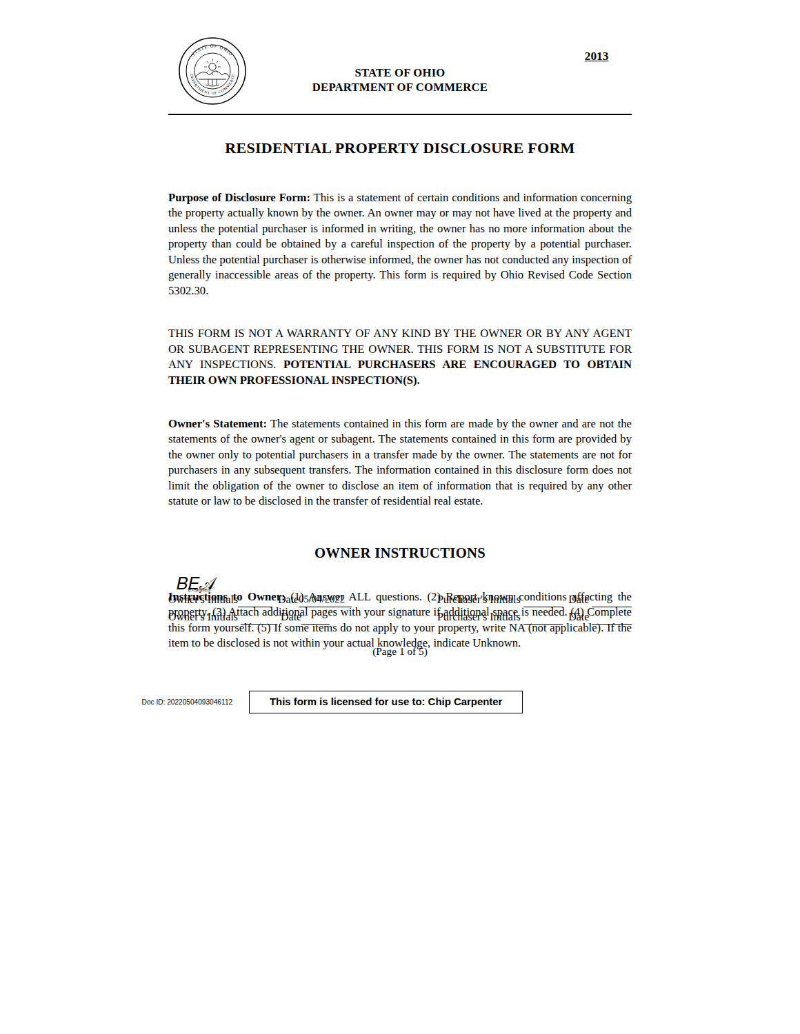STATE OF OHIO DEPARTMENT OF COMMERCE
2013
STATE OF OHIO
DEPARTMENT OF COMMERCE
RESIDENTIAL PROPERTY DISCLOSURE FORM
Purpose of Disclosure Form: This is a statement of certain conditions and information concerning the property actually known by the owner. An owner may or may not have lived at the property and unless the potential purchaser is informed in writing, the owner has no more information about the property than could be obtained by a careful inspection of the property by a potential purchaser. Unless the potential purchaser is otherwise informed, the owner has not conducted any inspection of generally inaccessible areas of the property. This form is required by Ohio Revised Code Section 5302.30.
THIS FORM IS NOT A WARRANTY OF ANY KIND BY THE OWNER OR BY ANY AGENT OR SUBAGENT REPRESENTING THE OWNER. THIS FORM IS NOT A SUBSTITUTE FOR ANY INSPECTIONS. POTENTIAL PURCHASERS ARE ENCOURAGED TO OBTAIN THEIR OWN PROFESSIONAL INSPECTION(S).
Owner's Statement: The statements contained in this form are made by the owner and are not the statements of the owner's agent or subagent. The statements contained in this form are provided by the owner only to potential purchasers in a transfer made by the owner. The statements are not for purchasers in any subsequent transfers. The information contained in this disclosure form does not limit the obligation of the owner to disclose an item of information that is required by any other statute or law to be disclosed in the transfer of residential real estate.
OWNER INSTRUCTIONS
Instructions to Owner: (1) Answer ALL questions. (2) Report known conditions affecting the property. (3) Attach additional pages with your signature if additional space is needed. (4) Complete this form yourself. (5) If some items do not apply to your property, write NA (not applicable). If the item to be disclosed is not within your actual knowledge, indicate Unknown.
𝐵𝐸𝒜
Owner's InitialsE-Signed Date05/04/2022
Purchaser's Initials Date
Owner's Initials Date
Purchaser's Initials Date
(Page 1 of 5)
Doc ID: 20220504093046112
This form is licensed for use to: Chip Carpenter